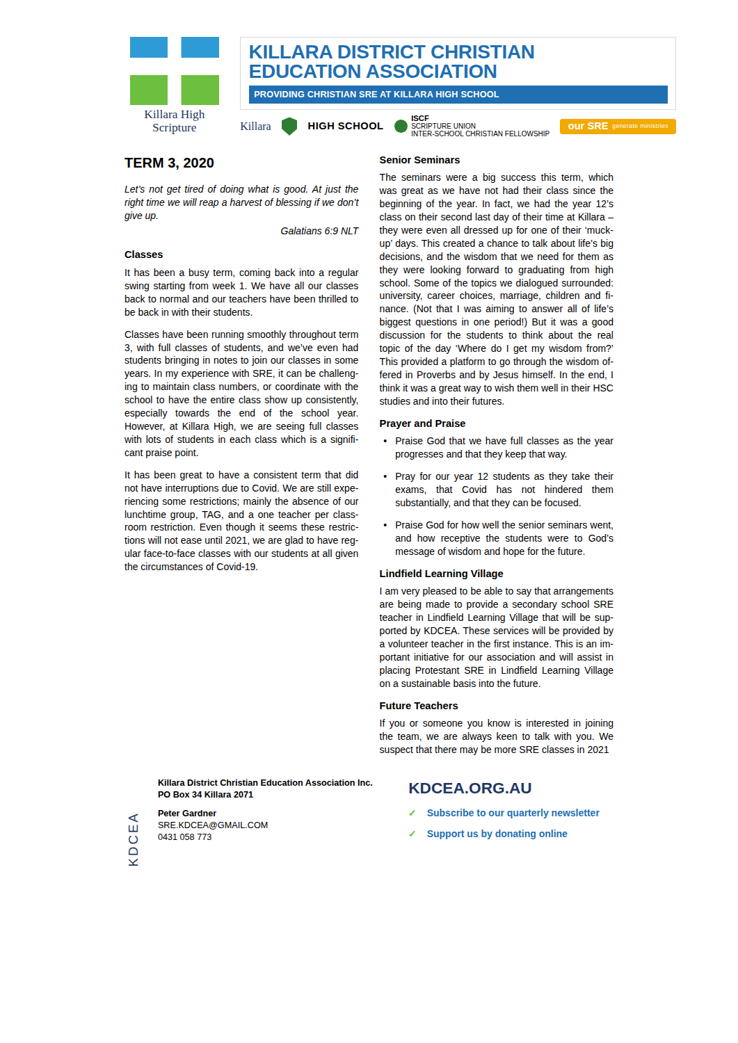Killara High Scripture
KILLARA DISTRICT CHRISTIAN
EDUCATION ASSOCIATION
PROVIDING CHRISTIAN SRE AT KILLARA HIGH SCHOOL
Killara HIGH SCHOOL ISCFSCRIPTURE UNION
INTER-SCHOOL CHRISTIAN FELLOWSHIP our SREgenerate ministries
TERM 3, 2020
Let’s not get tired of doing what is good. At just the right time we will reap a harvest of blessing if we don’t give up.
Galatians 6:9 NLT
Classes
It has been a busy term, coming back into a regular swing starting from week 1. We have all our classes back to normal and our teachers have been thrilled to be back in with their students.
Classes have been running smoothly throughout term 3, with full classes of students, and we’ve even had students bringing in notes to join our classes in some years. In my experience with SRE, it can be challenging to maintain class numbers, or coordinate with the school to have the entire class show up consistently, especially towards the end of the school year. However, at Killara High, we are seeing full classes with lots of students in each class which is a significant praise point.
It has been great to have a consistent term that did not have interruptions due to Covid. We are still experiencing some restrictions; mainly the absence of our lunchtime group, TAG, and a one teacher per classroom restriction. Even though it seems these restrictions will not ease until 2021, we are glad to have regular face-to-face classes with our students at all given the circumstances of Covid-19.
Senior Seminars
The seminars were a big success this term, which was great as we have not had their class since the beginning of the year. In fact, we had the year 12’s class on their second last day of their time at Killara – they were even all dressed up for one of their ‘muck-up’ days. This created a chance to talk about life’s big decisions, and the wisdom that we need for them as they were looking forward to graduating from high school. Some of the topics we dialogued surrounded: university, career choices, marriage, children and finance. (Not that I was aiming to answer all of life’s biggest questions in one period!) But it was a good discussion for the students to think about the real topic of the day ‘Where do I get my wisdom from?’ This provided a platform to go through the wisdom offered in Proverbs and by Jesus himself. In the end, I think it was a great way to wish them well in their HSC studies and into their futures.
Prayer and Praise
Praise God that we have full classes as the year progresses and that they keep that way.
Pray for our year 12 students as they take their exams, that Covid has not hindered them substantially, and that they can be focused.
Praise God for how well the senior seminars went, and how receptive the students were to God’s message of wisdom and hope for the future.
Lindfield Learning Village
I am very pleased to be able to say that arrangements are being made to provide a secondary school SRE teacher in Lindfield Learning Village that will be supported by KDCEA. These services will be provided by a volunteer teacher in the first instance. This is an important initiative for our association and will assist in placing Protestant SRE in Lindfield Learning Village on a sustainable basis into the future.
Future Teachers
If you or someone you know is interested in joining the team, we are always keen to talk with you. We suspect that there may be more SRE classes in 2021
KDCEA
Killara District Christian Education Association Inc.
PO Box 34 Killara 2071
Peter Gardner
SRE.KDCEA@GMAIL.COM
0431 058 773
KDCEA.ORG.AU
Subscribe to our quarterly newsletter
Support us by donating online